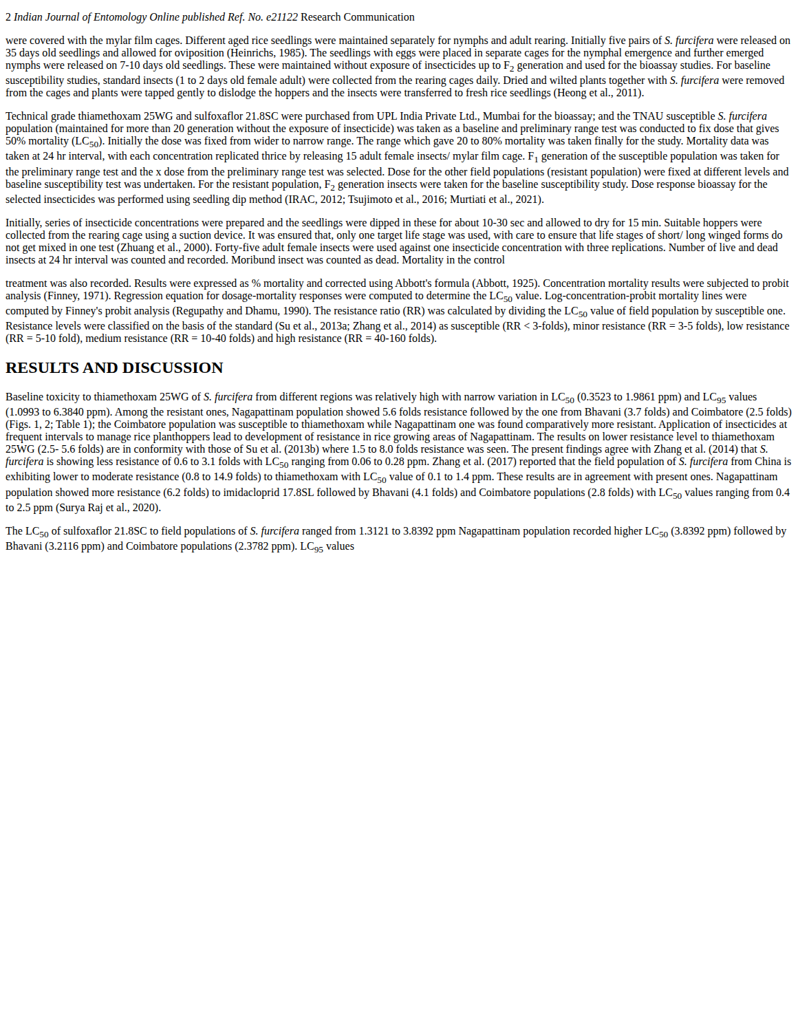2 Indian Journal of Entomology Online published Ref. No. e21122 Research Communication
were covered with the mylar film cages. Different aged rice seedlings were maintained separately for nymphs and adult rearing. Initially five pairs of S. furcifera were released on 35 days old seedlings and allowed for oviposition (Heinrichs, 1985). The seedlings with eggs were placed in separate cages for the nymphal emergence and further emerged nymphs were released on 7-10 days old seedlings. These were maintained without exposure of insecticides up to F2 generation and used for the bioassay studies. For baseline susceptibility studies, standard insects (1 to 2 days old female adult) were collected from the rearing cages daily. Dried and wilted plants together with S. furcifera were removed from the cages and plants were tapped gently to dislodge the hoppers and the insects were transferred to fresh rice seedlings (Heong et al., 2011).
Technical grade thiamethoxam 25WG and sulfoxaflor 21.8SC were purchased from UPL India Private Ltd., Mumbai for the bioassay; and the TNAU susceptible S. furcifera population (maintained for more than 20 generation without the exposure of insecticide) was taken as a baseline and preliminary range test was conducted to fix dose that gives 50% mortality (LC50). Initially the dose was fixed from wider to narrow range. The range which gave 20 to 80% mortality was taken finally for the study. Mortality data was taken at 24 hr interval, with each concentration replicated thrice by releasing 15 adult female insects/ mylar film cage. F1 generation of the susceptible population was taken for the preliminary range test and the x dose from the preliminary range test was selected. Dose for the other field populations (resistant population) were fixed at different levels and baseline susceptibility test was undertaken. For the resistant population, F2 generation insects were taken for the baseline susceptibility study. Dose response bioassay for the selected insecticides was performed using seedling dip method (IRAC, 2012; Tsujimoto et al., 2016; Murtiati et al., 2021).
Initially, series of insecticide concentrations were prepared and the seedlings were dipped in these for about 10-30 sec and allowed to dry for 15 min. Suitable hoppers were collected from the rearing cage using a suction device. It was ensured that, only one target life stage was used, with care to ensure that life stages of short/ long winged forms do not get mixed in one test (Zhuang et al., 2000). Forty-five adult female insects were used against one insecticide concentration with three replications. Number of live and dead insects at 24 hr interval was counted and recorded. Moribund insect was counted as dead. Mortality in the control
treatment was also recorded. Results were expressed as % mortality and corrected using Abbott's formula (Abbott, 1925). Concentration mortality results were subjected to probit analysis (Finney, 1971). Regression equation for dosage-mortality responses were computed to determine the LC50 value. Log-concentration-probit mortality lines were computed by Finney's probit analysis (Regupathy and Dhamu, 1990). The resistance ratio (RR) was calculated by dividing the LC50 value of field population by susceptible one. Resistance levels were classified on the basis of the standard (Su et al., 2013a; Zhang et al., 2014) as susceptible (RR < 3-folds), minor resistance (RR = 3-5 folds), low resistance (RR = 5-10 fold), medium resistance (RR = 10-40 folds) and high resistance (RR = 40-160 folds).
RESULTS AND DISCUSSION
Baseline toxicity to thiamethoxam 25WG of S. furcifera from different regions was relatively high with narrow variation in LC50 (0.3523 to 1.9861 ppm) and LC95 values (1.0993 to 6.3840 ppm). Among the resistant ones, Nagapattinam population showed 5.6 folds resistance followed by the one from Bhavani (3.7 folds) and Coimbatore (2.5 folds) (Figs. 1, 2; Table 1); the Coimbatore population was susceptible to thiamethoxam while Nagapattinam one was found comparatively more resistant. Application of insecticides at frequent intervals to manage rice planthoppers lead to development of resistance in rice growing areas of Nagapattinam. The results on lower resistance level to thiamethoxam 25WG (2.5- 5.6 folds) are in conformity with those of Su et al. (2013b) where 1.5 to 8.0 folds resistance was seen. The present findings agree with Zhang et al. (2014) that S. furcifera is showing less resistance of 0.6 to 3.1 folds with LC50 ranging from 0.06 to 0.28 ppm. Zhang et al. (2017) reported that the field population of S. furcifera from China is exhibiting lower to moderate resistance (0.8 to 14.9 folds) to thiamethoxam with LC50 value of 0.1 to 1.4 ppm. These results are in agreement with present ones. Nagapattinam population showed more resistance (6.2 folds) to imidacloprid 17.8SL followed by Bhavani (4.1 folds) and Coimbatore populations (2.8 folds) with LC50 values ranging from 0.4 to 2.5 ppm (Surya Raj et al., 2020).
The LC50 of sulfoxaflor 21.8SC to field populations of S. furcifera ranged from 1.3121 to 3.8392 ppm Nagapattinam population recorded higher LC50 (3.8392 ppm) followed by Bhavani (3.2116 ppm) and Coimbatore populations (2.3782 ppm). LC95 values